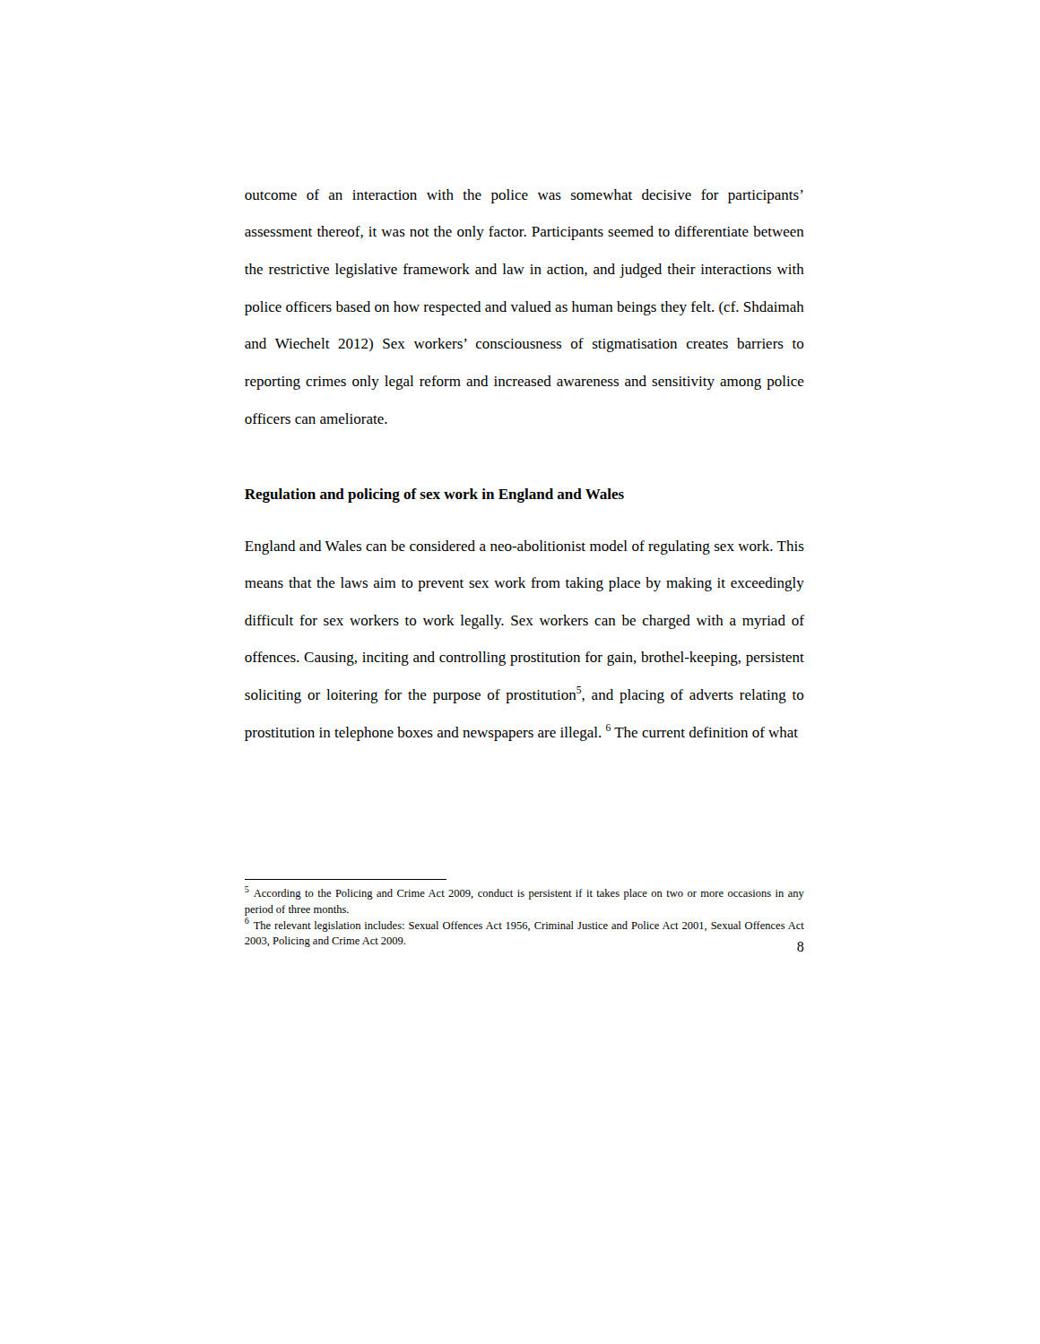outcome of an interaction with the police was somewhat decisive for participants’ assessment thereof, it was not the only factor. Participants seemed to differentiate between the restrictive legislative framework and law in action, and judged their interactions with police officers based on how respected and valued as human beings they felt. (cf. Shdaimah and Wiechelt 2012) Sex workers’ consciousness of stigmatisation creates barriers to reporting crimes only legal reform and increased awareness and sensitivity among police officers can ameliorate.
Regulation and policing of sex work in England and Wales
England and Wales can be considered a neo-abolitionist model of regulating sex work. This means that the laws aim to prevent sex work from taking place by making it exceedingly difficult for sex workers to work legally. Sex workers can be charged with a myriad of offences. Causing, inciting and controlling prostitution for gain, brothel-keeping, persistent soliciting or loitering for the purpose of prostitution5, and placing of adverts relating to prostitution in telephone boxes and newspapers are illegal. 6 The current definition of what
5 According to the Policing and Crime Act 2009, conduct is persistent if it takes place on two or more occasions in any period of three months.
6 The relevant legislation includes: Sexual Offences Act 1956, Criminal Justice and Police Act 2001, Sexual Offences Act 2003, Policing and Crime Act 2009.
8